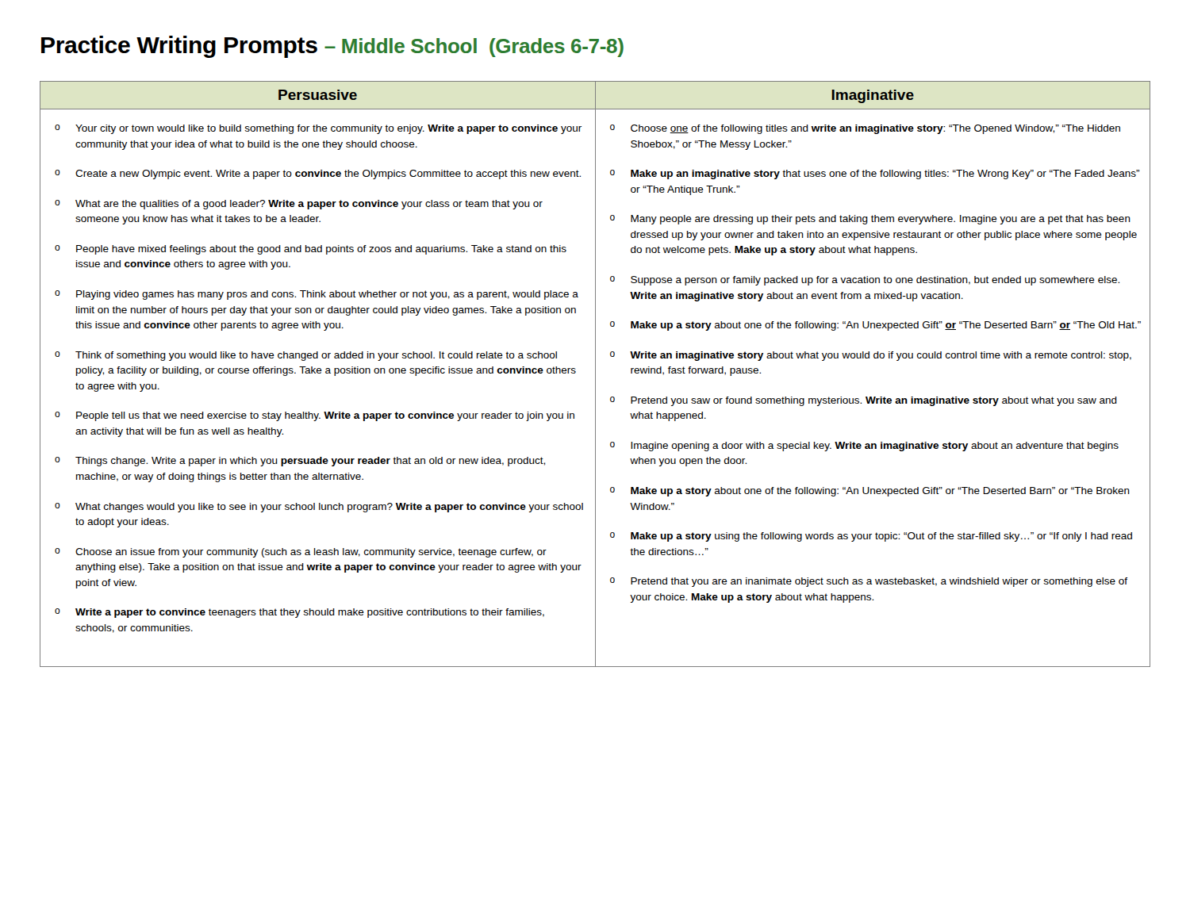Practice Writing Prompts – Middle School (Grades 6-7-8)
| Persuasive | Imaginative |
| --- | --- |
| Your city or town would like to build something for the community to enjoy. Write a paper to convince your community that your idea of what to build is the one they should choose. Create a new Olympic event. Write a paper to convince the Olympics Committee to accept this new event. What are the qualities of a good leader? Write a paper to convince your class or team that you or someone you know has what it takes to be a leader. People have mixed feelings about the good and bad points of zoos and aquariums. Take a stand on this issue and convince others to agree with you. Playing video games has many pros and cons. Think about whether or not you, as a parent, would place a limit on the number of hours per day that your son or daughter could play video games. Take a position on this issue and convince other parents to agree with you. Think of something you would like to have changed or added in your school. It could relate to a school policy, a facility or building, or course offerings. Take a position on one specific issue and convince others to agree with you. People tell us that we need exercise to stay healthy. Write a paper to convince your reader to join you in an activity that will be fun as well as healthy. Things change. Write a paper in which you persuade your reader that an old or new idea, product, machine, or way of doing things is better than the alternative. What changes would you like to see in your school lunch program? Write a paper to convince your school to adopt your ideas. Choose an issue from your community (such as a leash law, community service, teenage curfew, or anything else). Take a position on that issue and write a paper to convince your reader to agree with your point of view. Write a paper to convince teenagers that they should make positive contributions to their families, schools, or communities. | Choose one of the following titles and write an imaginative story : “The Opened Window,” “The Hidden Shoebox,” or “The Messy Locker.” Make up an imaginative story that uses one of the following titles: “The Wrong Key” or “The Faded Jeans” or “The Antique Trunk.” Many people are dressing up their pets and taking them everywhere. Imagine you are a pet that has been dressed up by your owner and taken into an expensive restaurant or other public place where some people do not welcome pets. Make up a story about what happens. Suppose a person or family packed up for a vacation to one destination, but ended up somewhere else. Write an imaginative story about an event from a mixed-up vacation. Make up a story about one of the following: “An Unexpected Gift” or “The Deserted Barn” or “The Old Hat.” Write an imaginative story about what you would do if you could control time with a remote control: stop, rewind, fast forward, pause. Pretend you saw or found something mysterious. Write an imaginative story about what you saw and what happened. Imagine opening a door with a special key. Write an imaginative story about an adventure that begins when you open the door. Make up a story about one of the following: “An Unexpected Gift” or “The Deserted Barn” or “The Broken Window.” Make up a story using the following words as your topic: “Out of the star-filled sky…” or “If only I had read the directions…” Pretend that you are an inanimate object such as a wastebasket, a windshield wiper or something else of your choice. Make up a story about what happens. |